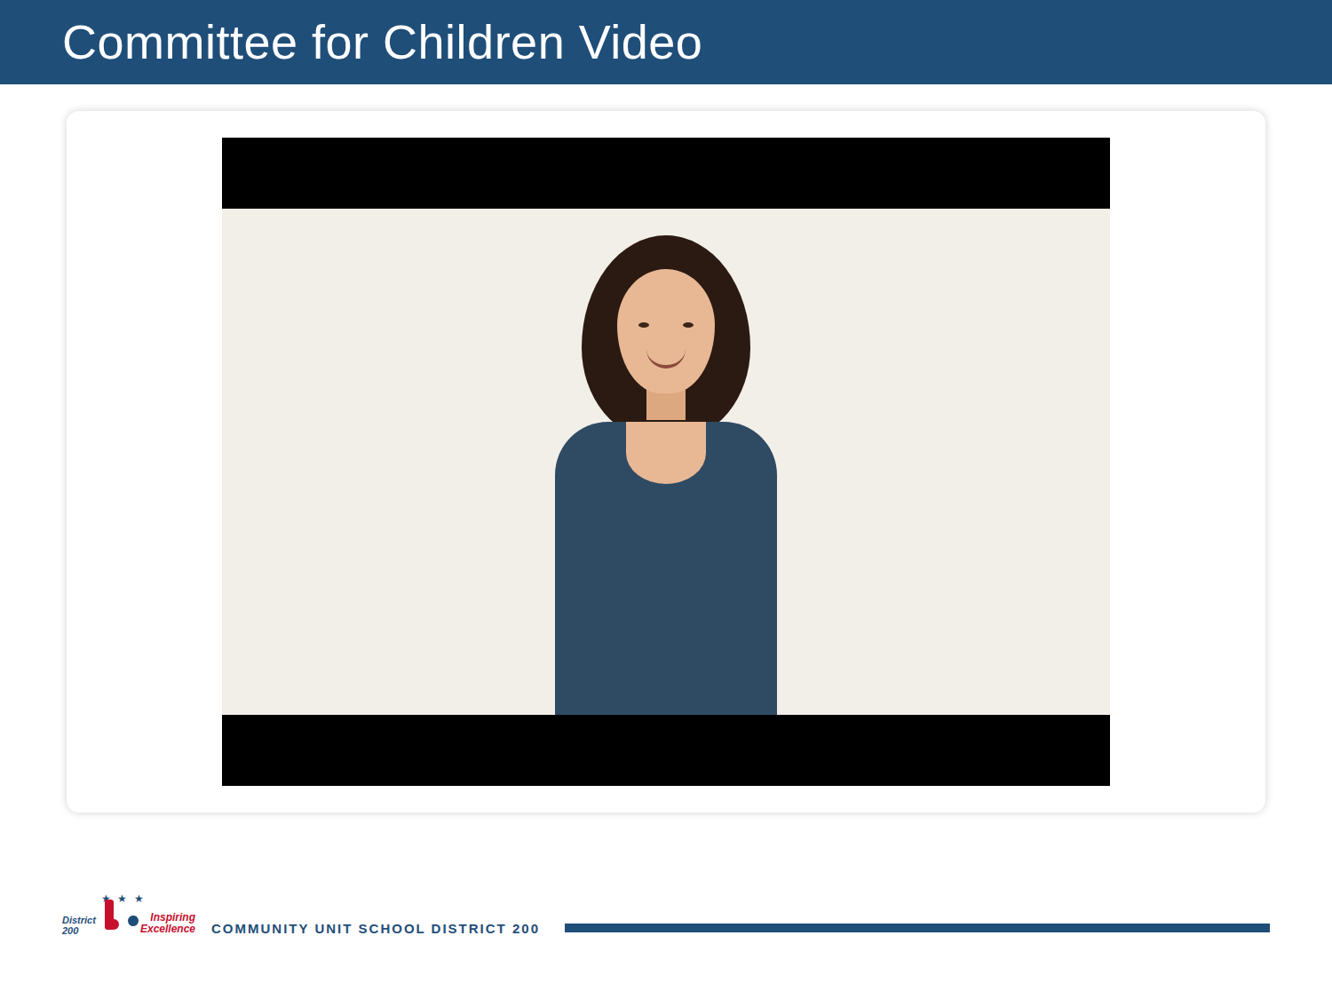Committee for Children Video
★ ★ ★
District
200
Inspiring
Excellence
COMMUNITY UNIT SCHOOL DISTRICT 200